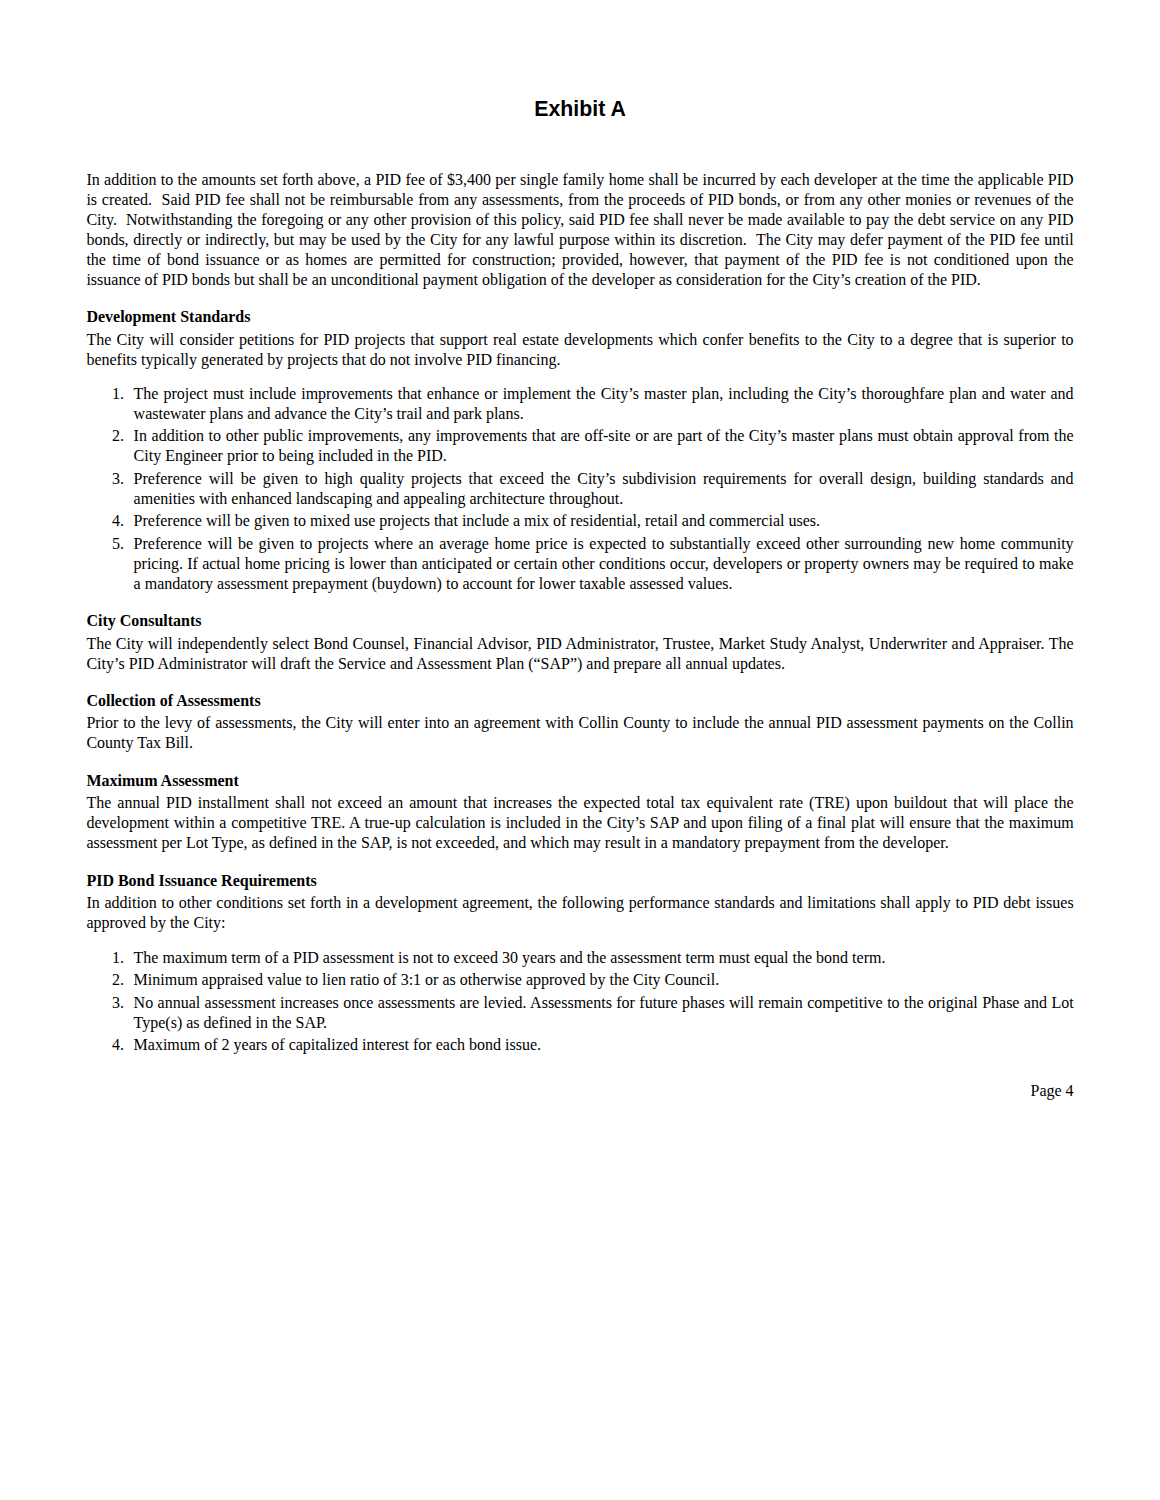Exhibit A
In addition to the amounts set forth above, a PID fee of $3,400 per single family home shall be incurred by each developer at the time the applicable PID is created. Said PID fee shall not be reimbursable from any assessments, from the proceeds of PID bonds, or from any other monies or revenues of the City. Notwithstanding the foregoing or any other provision of this policy, said PID fee shall never be made available to pay the debt service on any PID bonds, directly or indirectly, but may be used by the City for any lawful purpose within its discretion. The City may defer payment of the PID fee until the time of bond issuance or as homes are permitted for construction; provided, however, that payment of the PID fee is not conditioned upon the issuance of PID bonds but shall be an unconditional payment obligation of the developer as consideration for the City’s creation of the PID.
Development Standards
The City will consider petitions for PID projects that support real estate developments which confer benefits to the City to a degree that is superior to benefits typically generated by projects that do not involve PID financing.
The project must include improvements that enhance or implement the City’s master plan, including the City’s thoroughfare plan and water and wastewater plans and advance the City’s trail and park plans.
In addition to other public improvements, any improvements that are off-site or are part of the City’s master plans must obtain approval from the City Engineer prior to being included in the PID.
Preference will be given to high quality projects that exceed the City’s subdivision requirements for overall design, building standards and amenities with enhanced landscaping and appealing architecture throughout.
Preference will be given to mixed use projects that include a mix of residential, retail and commercial uses.
Preference will be given to projects where an average home price is expected to substantially exceed other surrounding new home community pricing. If actual home pricing is lower than anticipated or certain other conditions occur, developers or property owners may be required to make a mandatory assessment prepayment (buydown) to account for lower taxable assessed values.
City Consultants
The City will independently select Bond Counsel, Financial Advisor, PID Administrator, Trustee, Market Study Analyst, Underwriter and Appraiser. The City’s PID Administrator will draft the Service and Assessment Plan (“SAP”) and prepare all annual updates.
Collection of Assessments
Prior to the levy of assessments, the City will enter into an agreement with Collin County to include the annual PID assessment payments on the Collin County Tax Bill.
Maximum Assessment
The annual PID installment shall not exceed an amount that increases the expected total tax equivalent rate (TRE) upon buildout that will place the development within a competitive TRE. A true-up calculation is included in the City’s SAP and upon filing of a final plat will ensure that the maximum assessment per Lot Type, as defined in the SAP, is not exceeded, and which may result in a mandatory prepayment from the developer.
PID Bond Issuance Requirements
In addition to other conditions set forth in a development agreement, the following performance standards and limitations shall apply to PID debt issues approved by the City:
The maximum term of a PID assessment is not to exceed 30 years and the assessment term must equal the bond term.
Minimum appraised value to lien ratio of 3:1 or as otherwise approved by the City Council.
No annual assessment increases once assessments are levied. Assessments for future phases will remain competitive to the original Phase and Lot Type(s) as defined in the SAP.
Maximum of 2 years of capitalized interest for each bond issue.
Page 4